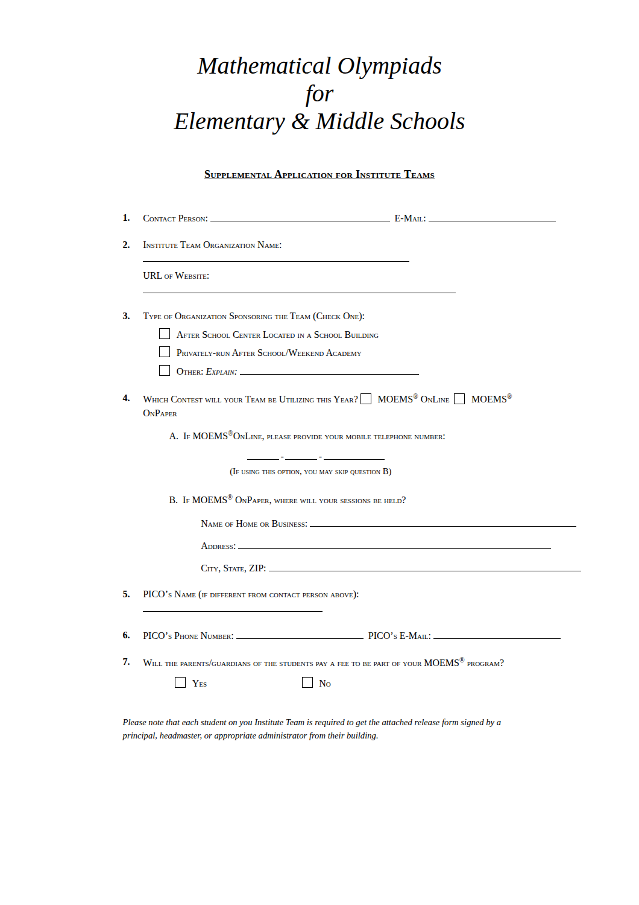Mathematical Olympiads for Elementary & Middle Schools
Supplemental Application for Institute Teams
Contact Person: E-Mail:
Institute Team Organization Name: URL of Website:
Type of Organization Sponsoring the Team (Check One):
After School Center Located in a School Building
Privately-run After School/Weekend Academy
Other: Explain:
Which Contest will your Team be Utilizing this Year? MOEMS® OnLine MOEMS® OnPaper
A. If MOEMS®OnLine, please provide your mobile telephone number:
- -
(If using this option, you may skip question B)
B. If MOEMS® OnPaper, where will your sessions be held?
Name of Home or Business:
Address:
City, State, ZIP:
PICO’s Name (if different from contact person above):
PICO’s Phone Number: PICO’s E-Mail:
Will the parents/guardians of the students pay a fee to be part of your MOEMS® program?
Yes No
Please note that each student on you Institute Team is required to get the attached release form signed by a principal, headmaster, or appropriate administrator from their building.